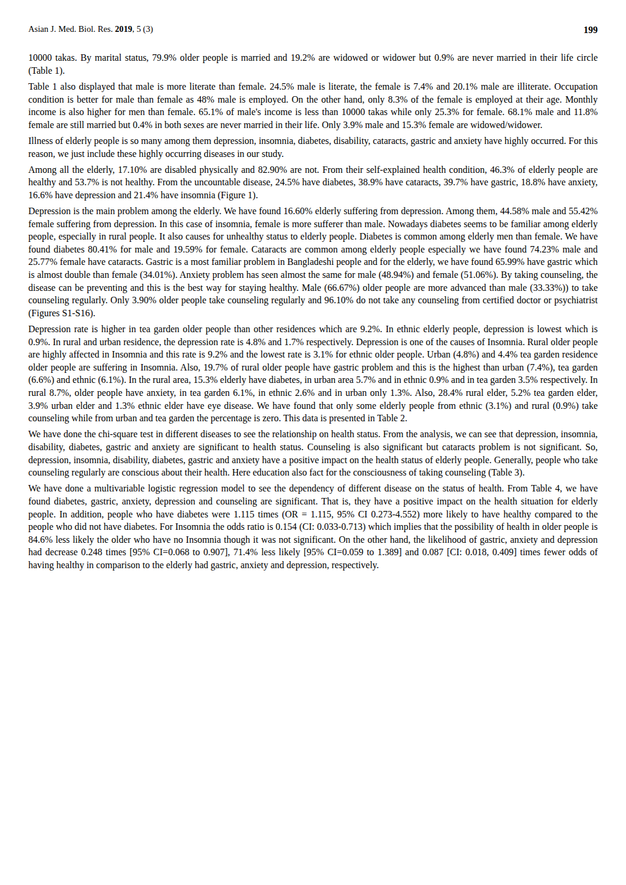Asian J. Med. Biol. Res. 2019, 5 (3)
199
10000 takas. By marital status, 79.9% older people is married and 19.2% are widowed or widower but 0.9% are never married in their life circle (Table 1).
Table 1 also displayed that male is more literate than female. 24.5% male is literate, the female is 7.4% and 20.1% male are illiterate. Occupation condition is better for male than female as 48% male is employed. On the other hand, only 8.3% of the female is employed at their age. Monthly income is also higher for men than female. 65.1% of male's income is less than 10000 takas while only 25.3% for female. 68.1% male and 11.8% female are still married but 0.4% in both sexes are never married in their life. Only 3.9% male and 15.3% female are widowed/widower.
Illness of elderly people is so many among them depression, insomnia, diabetes, disability, cataracts, gastric and anxiety have highly occurred. For this reason, we just include these highly occurring diseases in our study.
Among all the elderly, 17.10% are disabled physically and 82.90% are not. From their self-explained health condition, 46.3% of elderly people are healthy and 53.7% is not healthy. From the uncountable disease, 24.5% have diabetes, 38.9% have cataracts, 39.7% have gastric, 18.8% have anxiety, 16.6% have depression and 21.4% have insomnia (Figure 1).
Depression is the main problem among the elderly. We have found 16.60% elderly suffering from depression. Among them, 44.58% male and 55.42% female suffering from depression. In this case of insomnia, female is more sufferer than male. Nowadays diabetes seems to be familiar among elderly people, especially in rural people. It also causes for unhealthy status to elderly people. Diabetes is common among elderly men than female. We have found diabetes 80.41% for male and 19.59% for female. Cataracts are common among elderly people especially we have found 74.23% male and 25.77% female have cataracts. Gastric is a most familiar problem in Bangladeshi people and for the elderly, we have found 65.99% have gastric which is almost double than female (34.01%). Anxiety problem has seen almost the same for male (48.94%) and female (51.06%). By taking counseling, the disease can be preventing and this is the best way for staying healthy. Male (66.67%) older people are more advanced than male (33.33%)) to take counseling regularly. Only 3.90% older people take counseling regularly and 96.10% do not take any counseling from certified doctor or psychiatrist (Figures S1-S16).
Depression rate is higher in tea garden older people than other residences which are 9.2%. In ethnic elderly people, depression is lowest which is 0.9%. In rural and urban residence, the depression rate is 4.8% and 1.7% respectively. Depression is one of the causes of Insomnia. Rural older people are highly affected in Insomnia and this rate is 9.2% and the lowest rate is 3.1% for ethnic older people. Urban (4.8%) and 4.4% tea garden residence older people are suffering in Insomnia. Also, 19.7% of rural older people have gastric problem and this is the highest than urban (7.4%), tea garden (6.6%) and ethnic (6.1%). In the rural area, 15.3% elderly have diabetes, in urban area 5.7% and in ethnic 0.9% and in tea garden 3.5% respectively. In rural 8.7%, older people have anxiety, in tea garden 6.1%, in ethnic 2.6% and in urban only 1.3%. Also, 28.4% rural elder, 5.2% tea garden elder, 3.9% urban elder and 1.3% ethnic elder have eye disease. We have found that only some elderly people from ethnic (3.1%) and rural (0.9%) take counseling while from urban and tea garden the percentage is zero. This data is presented in Table 2.
We have done the chi-square test in different diseases to see the relationship on health status. From the analysis, we can see that depression, insomnia, disability, diabetes, gastric and anxiety are significant to health status. Counseling is also significant but cataracts problem is not significant. So, depression, insomnia, disability, diabetes, gastric and anxiety have a positive impact on the health status of elderly people. Generally, people who take counseling regularly are conscious about their health. Here education also fact for the consciousness of taking counseling (Table 3).
We have done a multivariable logistic regression model to see the dependency of different disease on the status of health. From Table 4, we have found diabetes, gastric, anxiety, depression and counseling are significant. That is, they have a positive impact on the health situation for elderly people. In addition, people who have diabetes were 1.115 times (OR = 1.115, 95% CI 0.273-4.552) more likely to have healthy compared to the people who did not have diabetes. For Insomnia the odds ratio is 0.154 (CI: 0.033-0.713) which implies that the possibility of health in older people is 84.6% less likely the older who have no Insomnia though it was not significant. On the other hand, the likelihood of gastric, anxiety and depression had decrease 0.248 times [95% CI=0.068 to 0.907], 71.4% less likely [95% CI=0.059 to 1.389] and 0.087 [CI: 0.018, 0.409] times fewer odds of having healthy in comparison to the elderly had gastric, anxiety and depression, respectively.